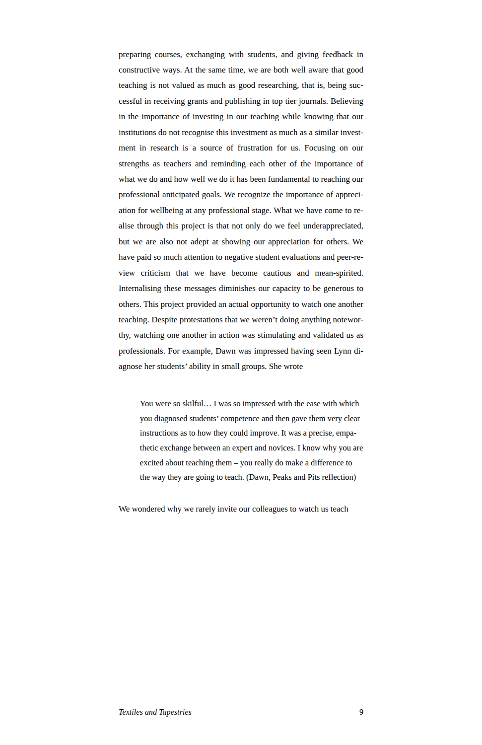preparing courses, exchanging with students, and giving feedback in constructive ways. At the same time, we are both well aware that good teaching is not valued as much as good researching, that is, being successful in receiving grants and publishing in top tier journals. Believing in the importance of investing in our teaching while knowing that our institutions do not recognise this investment as much as a similar investment in research is a source of frustration for us. Focusing on our strengths as teachers and reminding each other of the importance of what we do and how well we do it has been fundamental to reaching our professional anticipated goals. We recognize the importance of appreciation for wellbeing at any professional stage. What we have come to realise through this project is that not only do we feel underappreciated, but we are also not adept at showing our appreciation for others. We have paid so much attention to negative student evaluations and peer-review criticism that we have become cautious and mean-spirited. Internalising these messages diminishes our capacity to be generous to others. This project provided an actual opportunity to watch one another teaching. Despite protestations that we weren’t doing anything noteworthy, watching one another in action was stimulating and validated us as professionals. For example, Dawn was impressed having seen Lynn diagnose her students’ ability in small groups. She wrote
You were so skilful… I was so impressed with the ease with which you diagnosed students’ competence and then gave them very clear instructions as to how they could improve. It was a precise, empathetic exchange between an expert and novices. I know why you are excited about teaching them – you really do make a difference to the way they are going to teach. (Dawn, Peaks and Pits reflection)
We wondered why we rarely invite our colleagues to watch us teach
Textiles and Tapestries 9